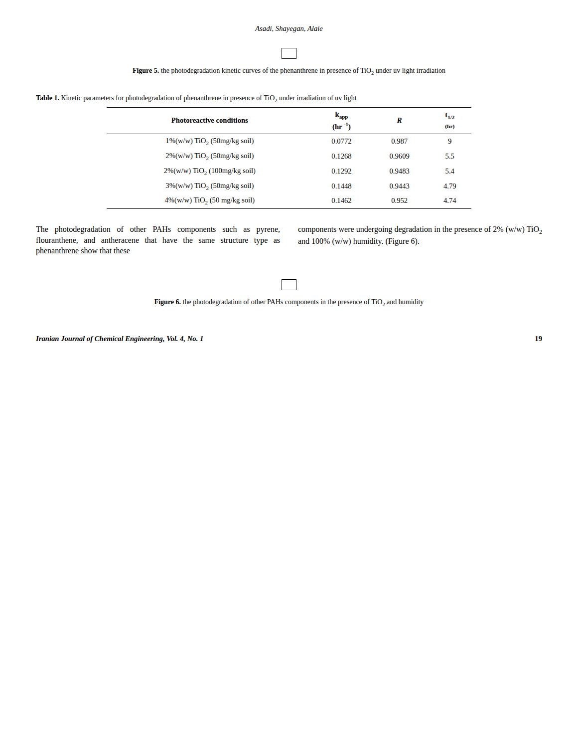Asadi, Shayegan, Alaie
Figure 5. the photodegradation kinetic curves of the phenanthrene in presence of TiO2 under uv light irradiation
Table 1. Kinetic parameters for photodegradation of phenanthrene in presence of TiO2 under irradiation of uv light
| Photoreactive conditions | k app (hr -1 ) | R | t 1/2 (hr) |
| --- | --- | --- | --- |
| 1%(w/w) TiO 2 (50mg/kg soil) | 0.0772 | 0.987 | 9 |
| 2%(w/w) TiO 2 (50mg/kg soil) | 0.1268 | 0.9609 | 5.5 |
| 2%(w/w) TiO 2 (100mg/kg soil) | 0.1292 | 0.9483 | 5.4 |
| 3%(w/w) TiO 2 (50mg/kg soil) | 0.1448 | 0.9443 | 4.79 |
| 4%(w/w) TiO 2 (50 mg/kg soil) | 0.1462 | 0.952 | 4.74 |
The photodegradation of other PAHs components such as pyrene, flouranthene, and antheracene that have the same structure type as phenanthrene show that these
components were undergoing degradation in the presence of 2% (w/w) TiO2 and 100% (w/w) humidity. (Figure 6).
Figure 6. the photodegradation of other PAHs components in the presence of TiO2 and humidity
Iranian Journal of Chemical Engineering, Vol. 4, No. 1
19